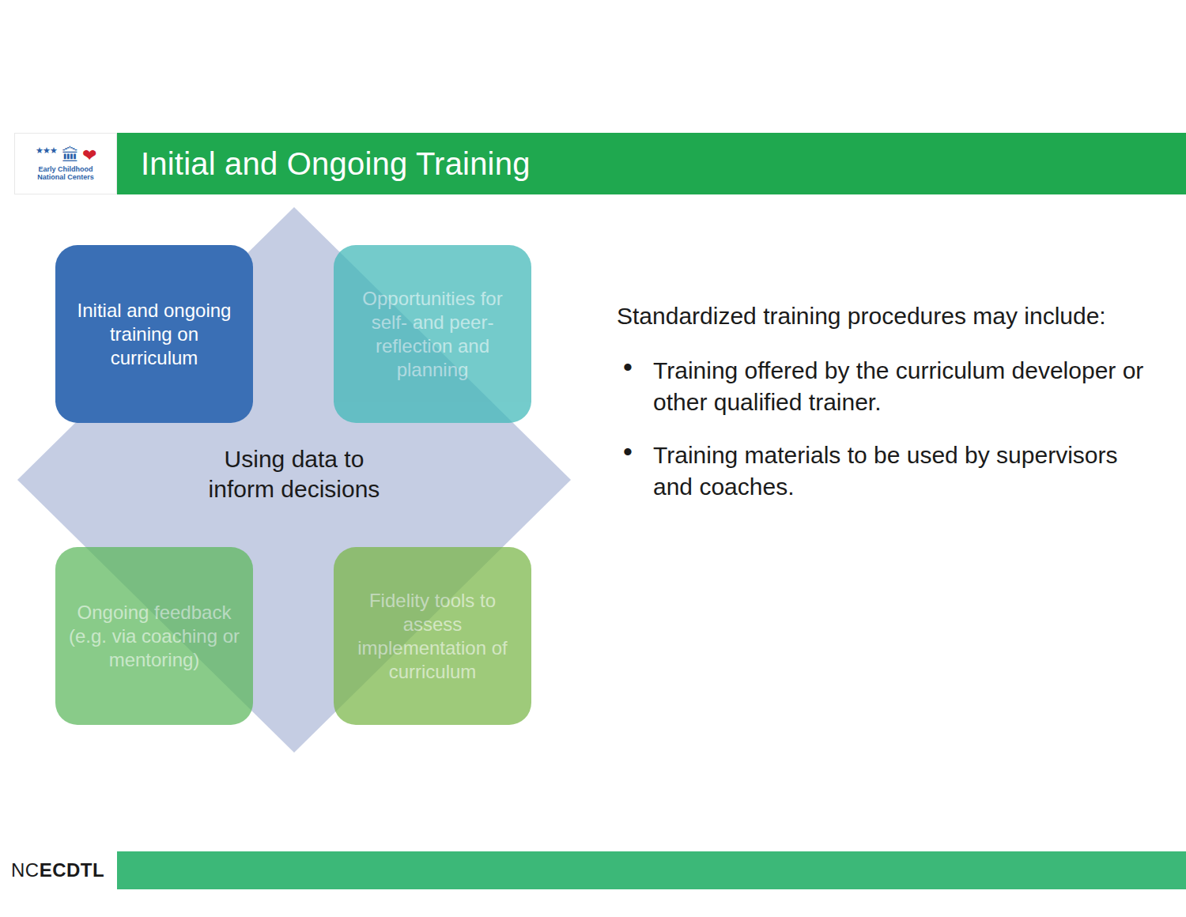Initial and Ongoing Training
★★★ 🏛 ❤
Early Childhood
National Centers
Initial and ongoing training on curriculum
Opportunities for self- and peer-reflection and planning
Using data to
inform decisions
Ongoing feedback (e.g. via coaching or mentoring)
Fidelity tools to assess implementation of curriculum
Standardized training procedures may include:
Training offered by the curriculum developer or other qualified trainer.
Training materials to be used by supervisors and coaches.
NC ECDTL